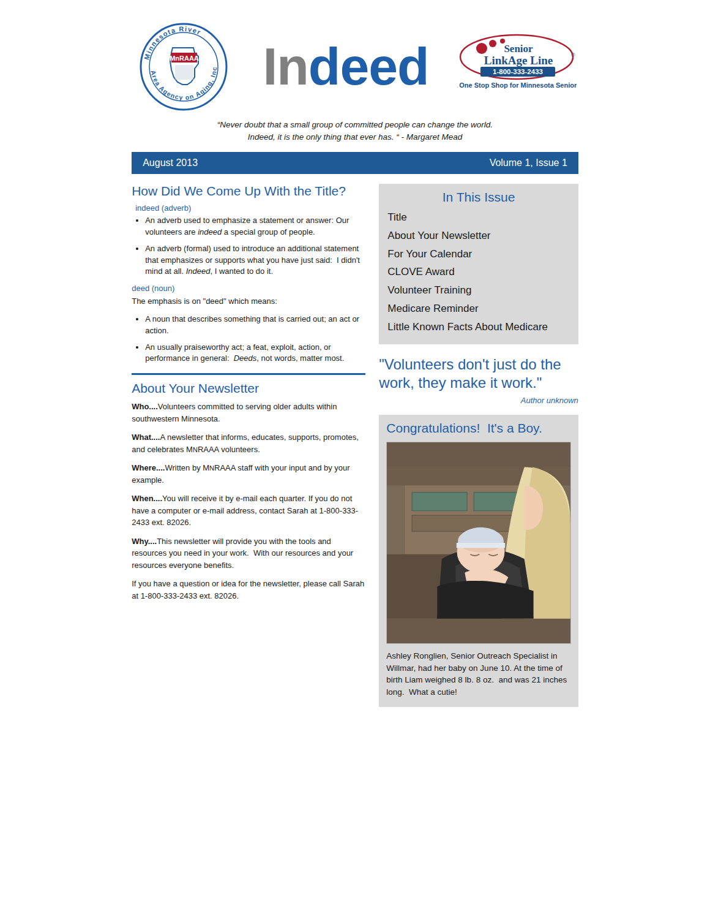Minnesota River Area Agency on Aging, Inc. MnRAAA
In deed
Senior LinkAge Line ® 1-800-333-2433 A One Stop Shop for Minnesota Seniors
“Never doubt that a small group of committed people can change the world.
Indeed, it is the only thing that ever has. “ - Margaret Mead
August 2013 Volume 1, Issue 1
How Did We Come Up With the Title?
indeed (adverb)
An adverb used to emphasize a statement or answer: Our volunteers are indeed a special group of people.
An adverb (formal) used to introduce an additional statement that emphasizes or supports what you have just said: I didn't mind at all. Indeed, I wanted to do it.
deed (noun)
The emphasis is on "deed" which means:
A noun that describes something that is carried out; an act or action.
An usually praiseworthy act; a feat, exploit, action, or performance in general: Deeds, not words, matter most.
About Your Newsletter
Who.... Volunteers committed to serving older adults within southwestern Minnesota.
What.... A newsletter that informs, educates, supports, promotes, and celebrates MNRAAA volunteers.
Where.... Written by MNRAAA staff with your input and by your example.
When.... You will receive it by e-mail each quarter. If you do not have a computer or e-mail address, contact Sarah at 1-800-333-2433 ext. 82026.
Why.... This newsletter will provide you with the tools and resources you need in your work. With our resources and your resources everyone benefits.
If you have a question or idea for the newsletter, please call Sarah at 1-800-333-2433 ext. 82026.
In This Issue
Title
About Your Newsletter
For Your Calendar
CLOVE Award
Volunteer Training
Medicare Reminder
Little Known Facts About Medicare
"Volunteers don't just do the work, they make it work."
Author unknown
Congratulations! It's a Boy.
Ashley Ronglien, Senior Outreach Specialist in Willmar, had her baby on June 10. At the time of birth Liam weighed 8 lb. 8 oz. and was 21 inches long. What a cutie!